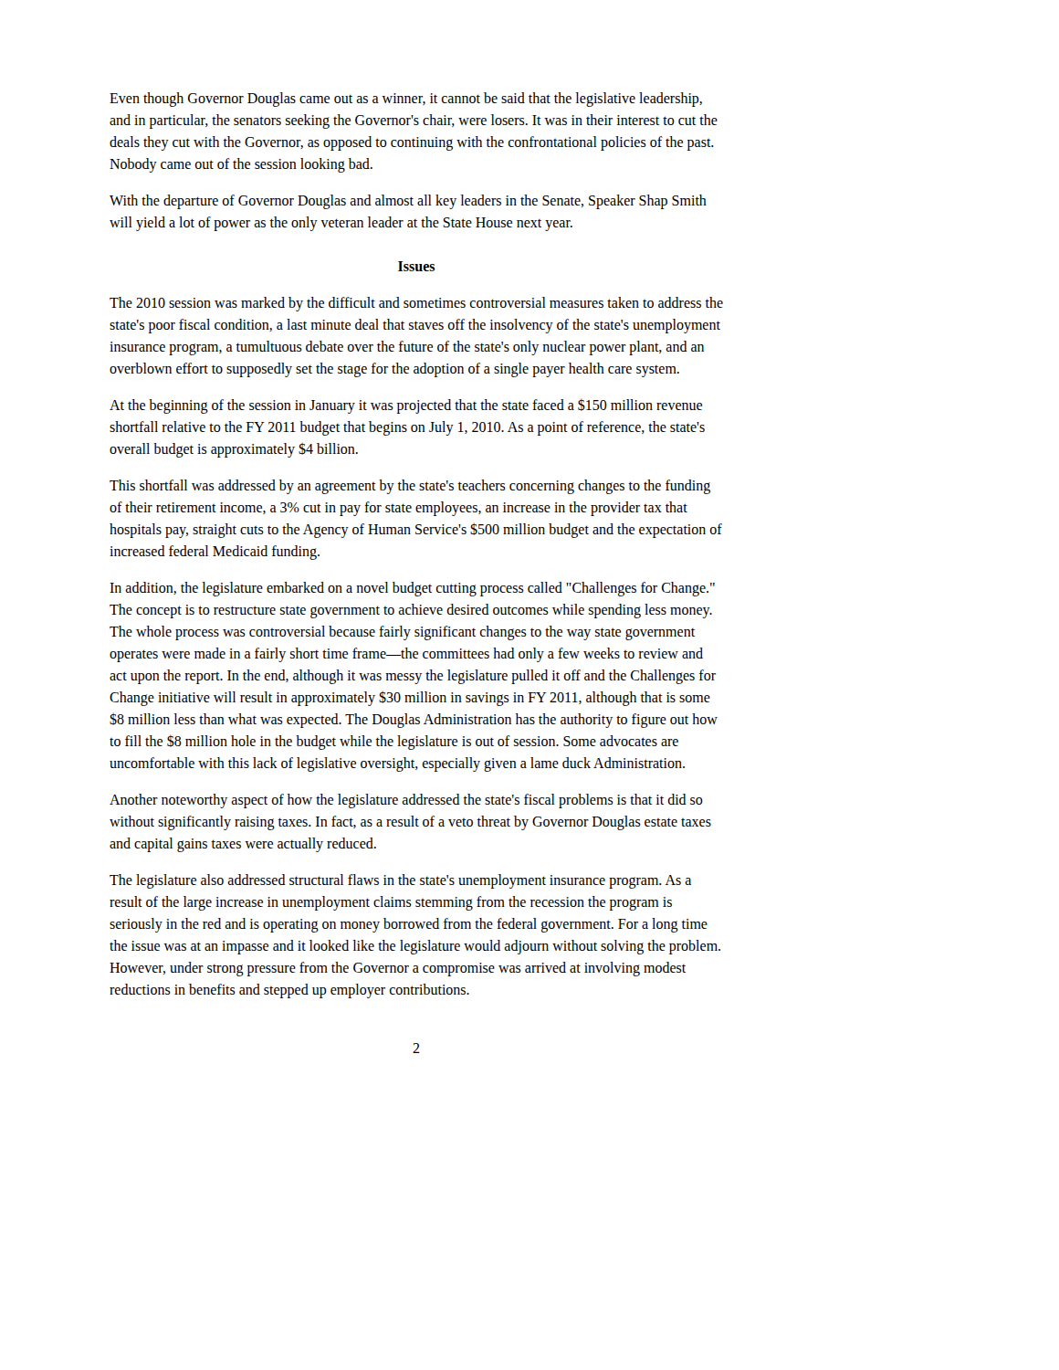Even though Governor Douglas came out as a winner, it cannot be said that the legislative leadership, and in particular, the senators seeking the Governor's chair, were losers. It was in their interest to cut the deals they cut with the Governor, as opposed to continuing with the confrontational policies of the past. Nobody came out of the session looking bad.
With the departure of Governor Douglas and almost all key leaders in the Senate, Speaker Shap Smith will yield a lot of power as the only veteran leader at the State House next year.
Issues
The 2010 session was marked by the difficult and sometimes controversial measures taken to address the state's poor fiscal condition, a last minute deal that staves off the insolvency of the state's unemployment insurance program, a tumultuous debate over the future of the state's only nuclear power plant, and an overblown effort to supposedly set the stage for the adoption of a single payer health care system.
At the beginning of the session in January it was projected that the state faced a $150 million revenue shortfall relative to the FY 2011 budget that begins on July 1, 2010. As a point of reference, the state's overall budget is approximately $4 billion.
This shortfall was addressed by an agreement by the state's teachers concerning changes to the funding of their retirement income, a 3% cut in pay for state employees, an increase in the provider tax that hospitals pay, straight cuts to the Agency of Human Service's $500 million budget and the expectation of increased federal Medicaid funding.
In addition, the legislature embarked on a novel budget cutting process called "Challenges for Change." The concept is to restructure state government to achieve desired outcomes while spending less money. The whole process was controversial because fairly significant changes to the way state government operates were made in a fairly short time frame—the committees had only a few weeks to review and act upon the report. In the end, although it was messy the legislature pulled it off and the Challenges for Change initiative will result in approximately $30 million in savings in FY 2011, although that is some $8 million less than what was expected. The Douglas Administration has the authority to figure out how to fill the $8 million hole in the budget while the legislature is out of session. Some advocates are uncomfortable with this lack of legislative oversight, especially given a lame duck Administration.
Another noteworthy aspect of how the legislature addressed the state's fiscal problems is that it did so without significantly raising taxes. In fact, as a result of a veto threat by Governor Douglas estate taxes and capital gains taxes were actually reduced.
The legislature also addressed structural flaws in the state's unemployment insurance program. As a result of the large increase in unemployment claims stemming from the recession the program is seriously in the red and is operating on money borrowed from the federal government. For a long time the issue was at an impasse and it looked like the legislature would adjourn without solving the problem. However, under strong pressure from the Governor a compromise was arrived at involving modest reductions in benefits and stepped up employer contributions.
2